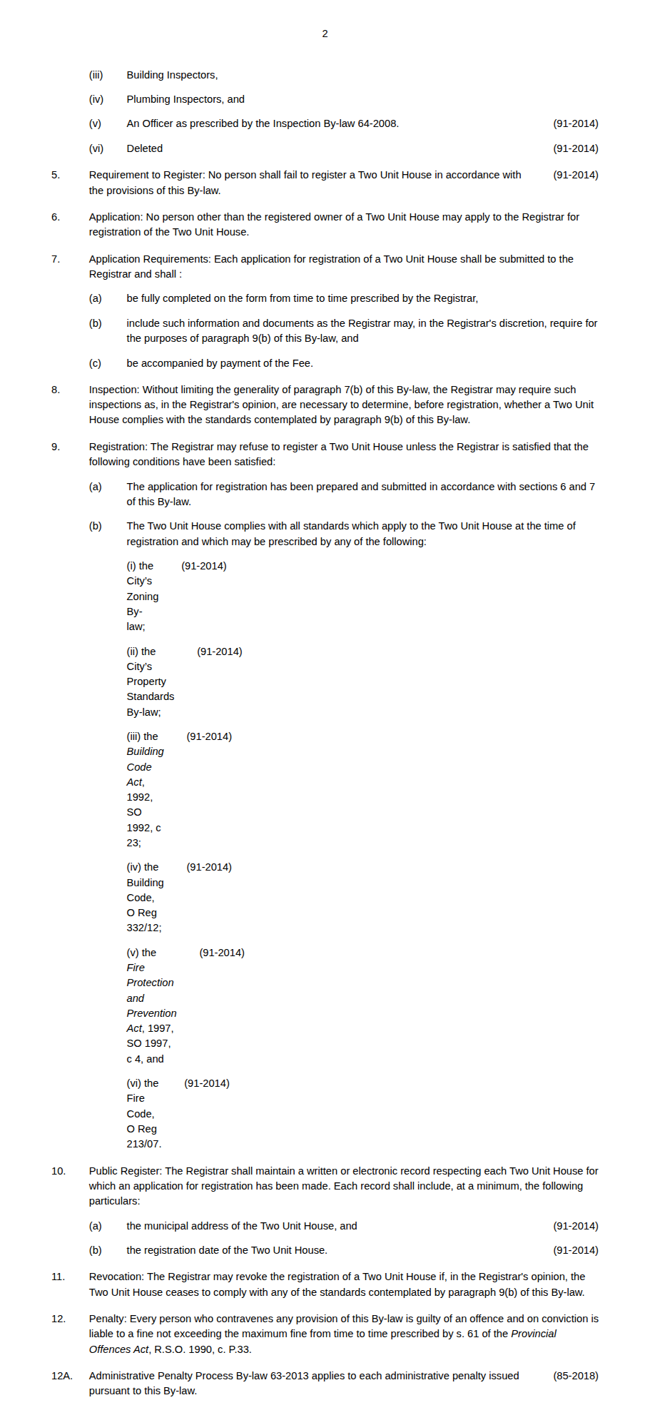2
(iii)
Building Inspectors,
(iv)
Plumbing Inspectors, and
(v)
An Officer as prescribed by the Inspection By-law 64-2008.(91-2014)
(vi)
Deleted(91-2014)
5.
Requirement to Register: No person shall fail to register a Two Unit House in accordance with the provisions of this By-law. (91-2014)
6.
Application: No person other than the registered owner of a Two Unit House may apply to the Registrar for registration of the Two Unit House.
7.
Application Requirements: Each application for registration of a Two Unit House shall be submitted to the Registrar and shall :
(a)
be fully completed on the form from time to time prescribed by the Registrar,
(b)
include such information and documents as the Registrar may, in the Registrar's discretion, require for the purposes of paragraph 9(b) of this By-law, and
(c)
be accompanied by payment of the Fee.
8.
Inspection: Without limiting the generality of paragraph 7(b) of this By-law, the Registrar may require such inspections as, in the Registrar's opinion, are necessary to determine, before registration, whether a Two Unit House complies with the standards contemplated by paragraph 9(b) of this By-law.
9.
Registration: The Registrar may refuse to register a Two Unit House unless the Registrar is satisfied that the following conditions have been satisfied:
(a)
The application for registration has been prepared and submitted in accordance with sections 6 and 7 of this By-law.
(b)
The Two Unit House complies with all standards which apply to the Two Unit House at the time of registration and which may be prescribed by any of the following:
(i) the City’s Zoning By-law;(91-2014)
(ii) the City’s Property Standards By-law;(91-2014)
(iii) the Building Code Act, 1992, SO 1992, c 23;(91-2014)
(iv) the Building Code, O Reg 332/12;(91-2014)
(v) the Fire Protection and Prevention Act, 1997, SO 1997, c 4, and(91-2014)
(vi) the Fire Code, O Reg 213/07.(91-2014)
10.
Public Register: The Registrar shall maintain a written or electronic record respecting each Two Unit House for which an application for registration has been made. Each record shall include, at a minimum, the following particulars:
(a)
the municipal address of the Two Unit House, and(91-2014)
(b)
the registration date of the Two Unit House.(91-2014)
11.
Revocation: The Registrar may revoke the registration of a Two Unit House if, in the Registrar's opinion, the Two Unit House ceases to comply with any of the standards contemplated by paragraph 9(b) of this By-law.
12.
Penalty: Every person who contravenes any provision of this By-law is guilty of an offence and on conviction is liable to a fine not exceeding the maximum fine from time to time prescribed by s. 61 of the Provincial Offences Act, R.S.O. 1990, c. P.33.
12A.
Administrative Penalty Process By-law 63-2013 applies to each administrative penalty issued pursuant to this By-law. (85-2018)